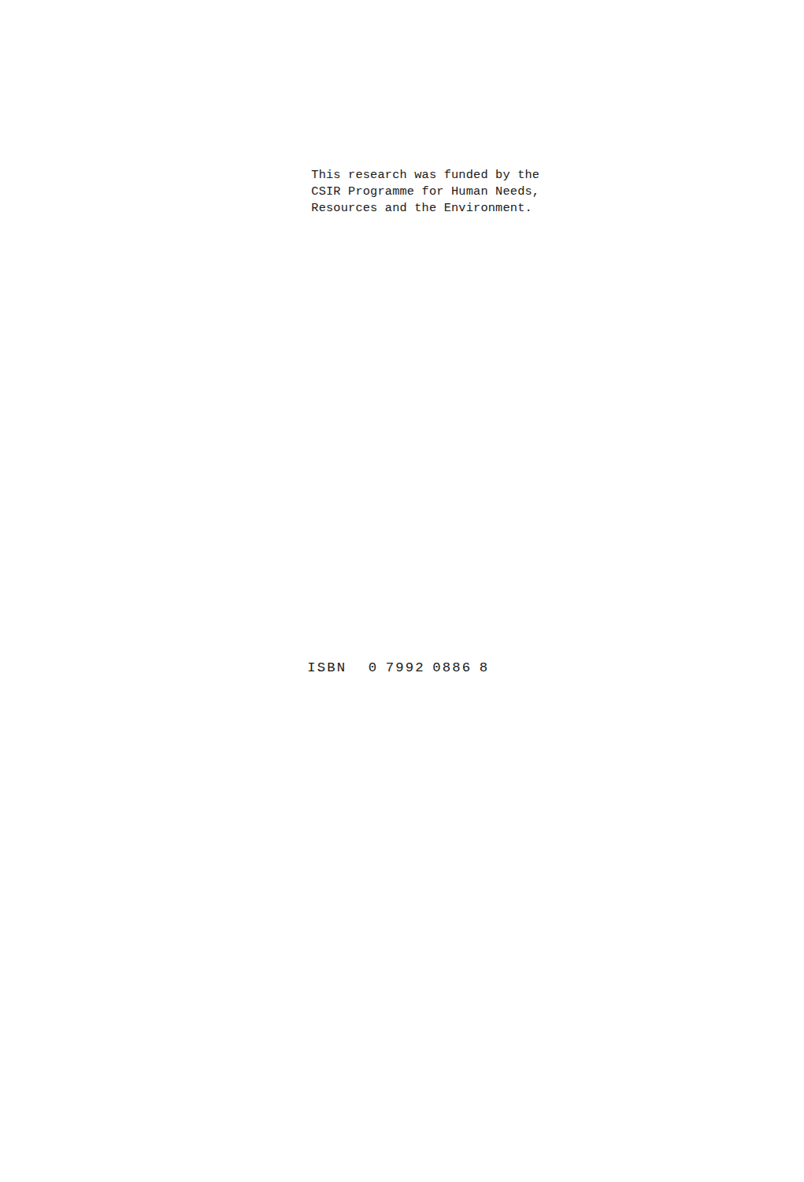This research was funded by the CSIR Programme for Human Needs, Resources and the Environment.
ISBN 0799208868